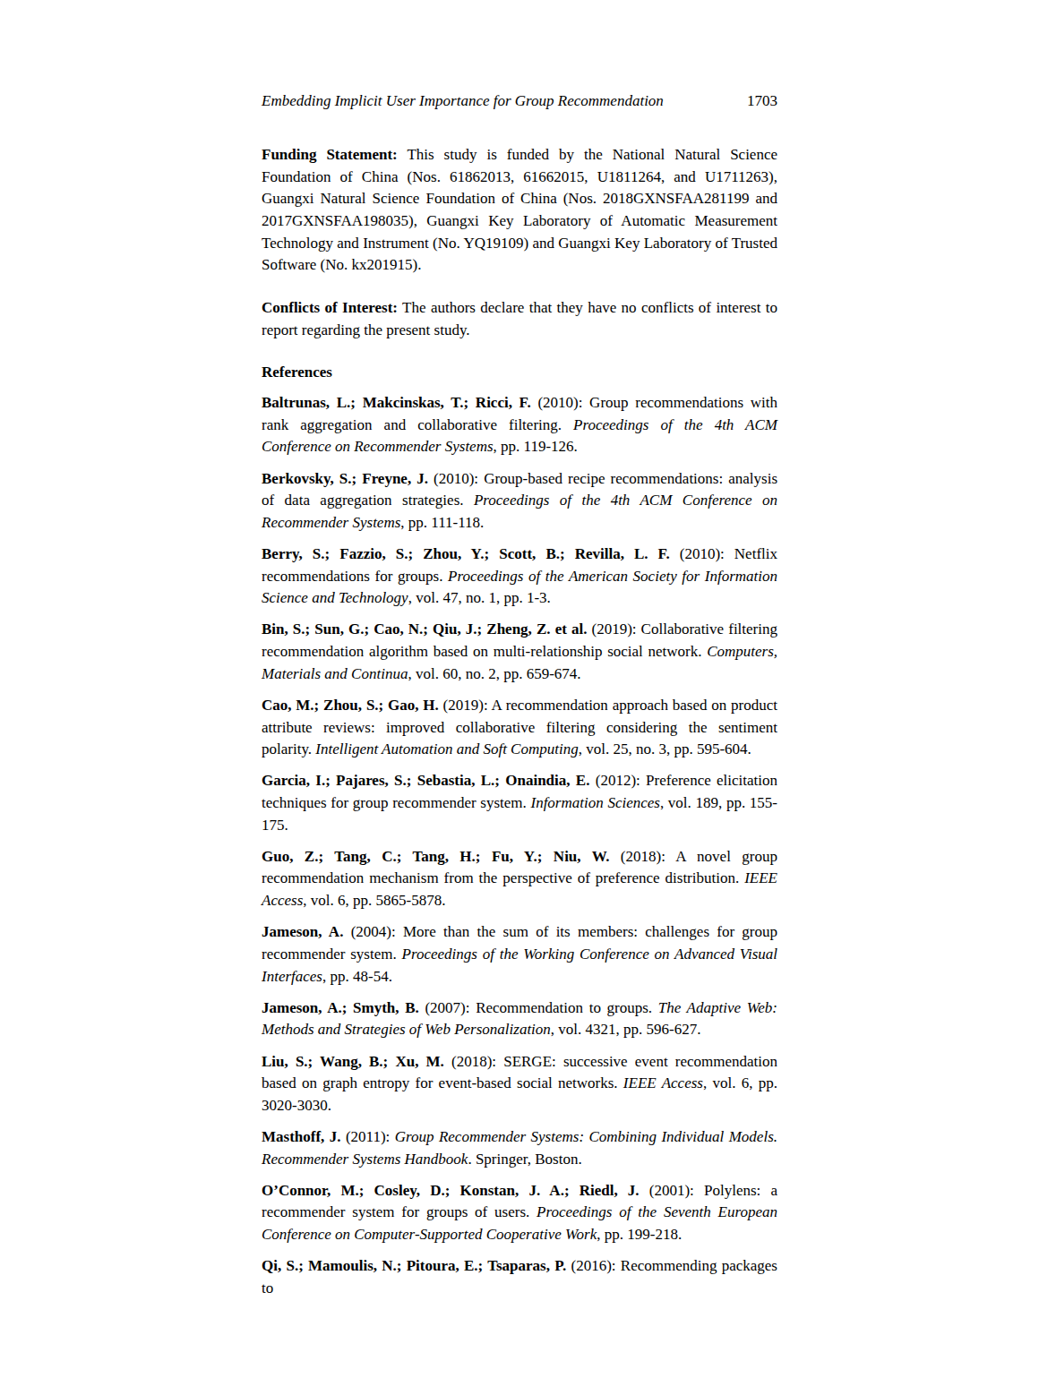Embedding Implicit User Importance for Group Recommendation 1703
Funding Statement: This study is funded by the National Natural Science Foundation of China (Nos. 61862013, 61662015, U1811264, and U1711263), Guangxi Natural Science Foundation of China (Nos. 2018GXNSFAA281199 and 2017GXNSFAA198035), Guangxi Key Laboratory of Automatic Measurement Technology and Instrument (No. YQ19109) and Guangxi Key Laboratory of Trusted Software (No. kx201915).
Conflicts of Interest: The authors declare that they have no conflicts of interest to report regarding the present study.
References
Baltrunas, L.; Makcinskas, T.; Ricci, F. (2010): Group recommendations with rank aggregation and collaborative filtering. Proceedings of the 4th ACM Conference on Recommender Systems, pp. 119-126.
Berkovsky, S.; Freyne, J. (2010): Group-based recipe recommendations: analysis of data aggregation strategies. Proceedings of the 4th ACM Conference on Recommender Systems, pp. 111-118.
Berry, S.; Fazzio, S.; Zhou, Y.; Scott, B.; Revilla, L. F. (2010): Netflix recommendations for groups. Proceedings of the American Society for Information Science and Technology, vol. 47, no. 1, pp. 1-3.
Bin, S.; Sun, G.; Cao, N.; Qiu, J.; Zheng, Z. et al. (2019): Collaborative filtering recommendation algorithm based on multi-relationship social network. Computers, Materials and Continua, vol. 60, no. 2, pp. 659-674.
Cao, M.; Zhou, S.; Gao, H. (2019): A recommendation approach based on product attribute reviews: improved collaborative filtering considering the sentiment polarity. Intelligent Automation and Soft Computing, vol. 25, no. 3, pp. 595-604.
Garcia, I.; Pajares, S.; Sebastia, L.; Onaindia, E. (2012): Preference elicitation techniques for group recommender system. Information Sciences, vol. 189, pp. 155-175.
Guo, Z.; Tang, C.; Tang, H.; Fu, Y.; Niu, W. (2018): A novel group recommendation mechanism from the perspective of preference distribution. IEEE Access, vol. 6, pp. 5865-5878.
Jameson, A. (2004): More than the sum of its members: challenges for group recommender system. Proceedings of the Working Conference on Advanced Visual Interfaces, pp. 48-54.
Jameson, A.; Smyth, B. (2007): Recommendation to groups. The Adaptive Web: Methods and Strategies of Web Personalization, vol. 4321, pp. 596-627.
Liu, S.; Wang, B.; Xu, M. (2018): SERGE: successive event recommendation based on graph entropy for event-based social networks. IEEE Access, vol. 6, pp. 3020-3030.
Masthoff, J. (2011): Group Recommender Systems: Combining Individual Models. Recommender Systems Handbook. Springer, Boston.
O’Connor, M.; Cosley, D.; Konstan, J. A.; Riedl, J. (2001): Polylens: a recommender system for groups of users. Proceedings of the Seventh European Conference on Computer-Supported Cooperative Work, pp. 199-218.
Qi, S.; Mamoulis, N.; Pitoura, E.; Tsaparas, P. (2016): Recommending packages to